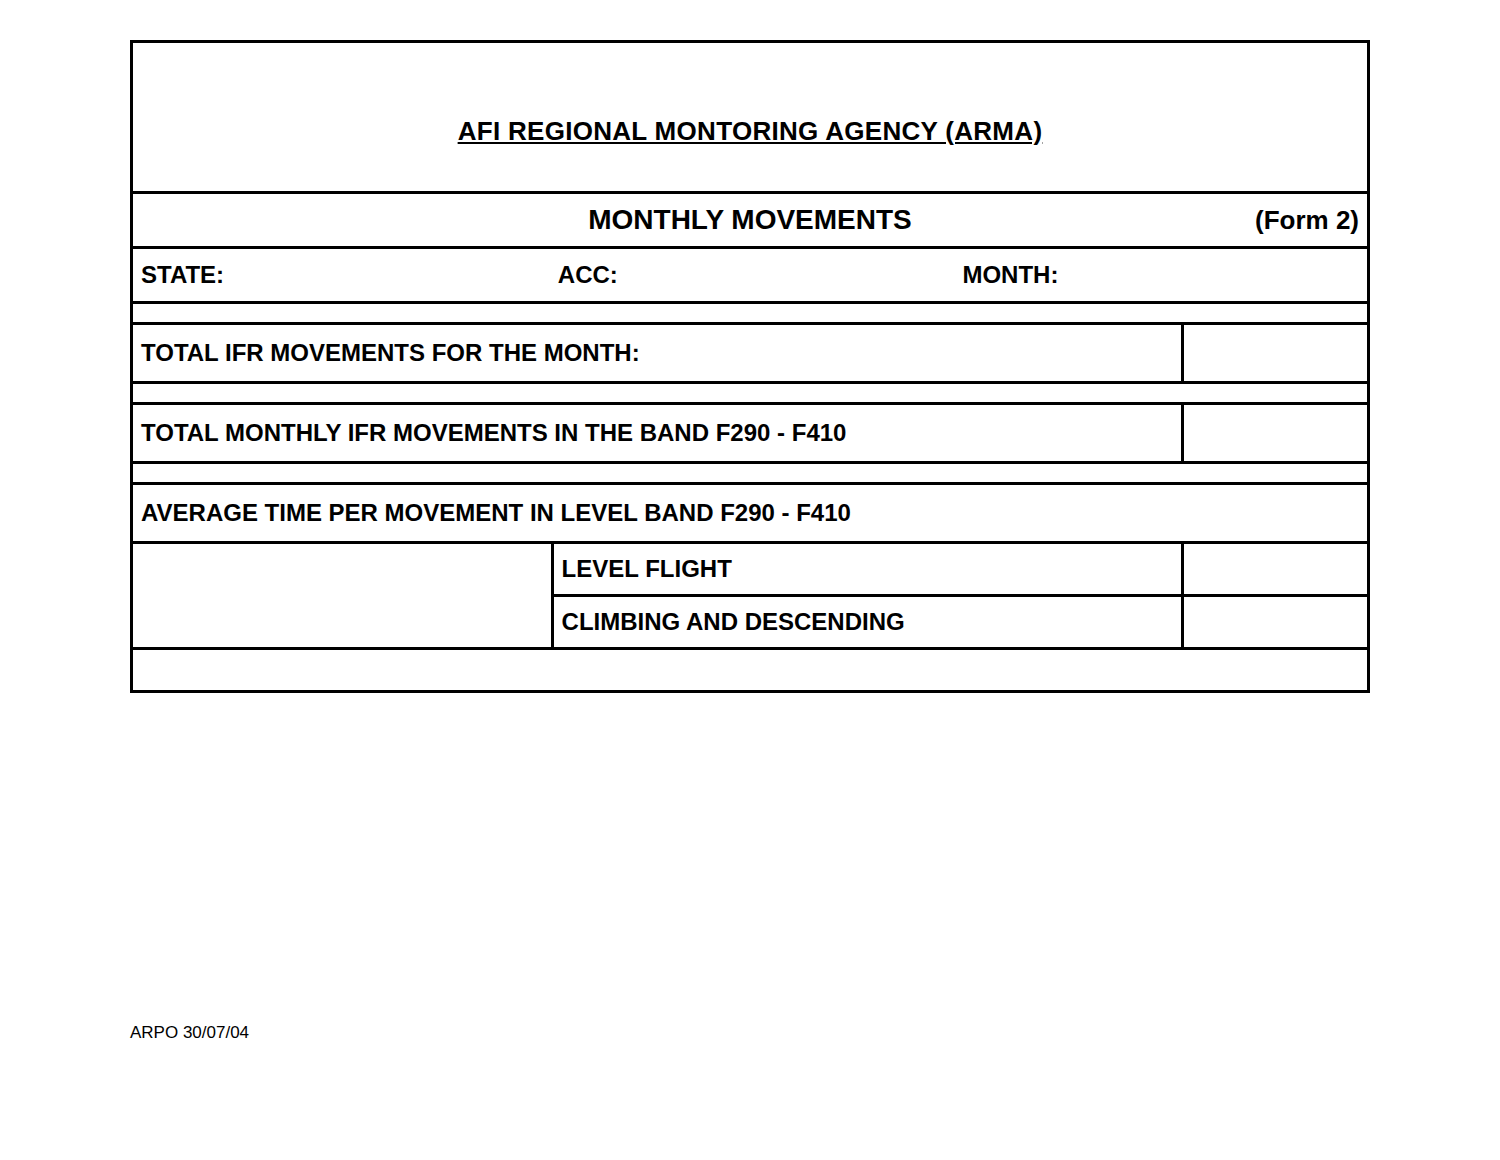| AFI REGIONAL MONTORING AGENCY (ARMA) |
| MONTHLY MOVEMENTS (Form 2) |
| STATE: ACC: MONTH: |
| TOTAL IFR MOVEMENTS FOR THE MONTH: | |
| TOTAL MONTHLY IFR MOVEMENTS IN THE BAND F290 - F410 | |
| AVERAGE TIME PER MOVEMENT IN LEVEL BAND F290 - F410 |
| | LEVEL FLIGHT | |
| | CLIMBING AND DESCENDING | |
ARPO 30/07/04